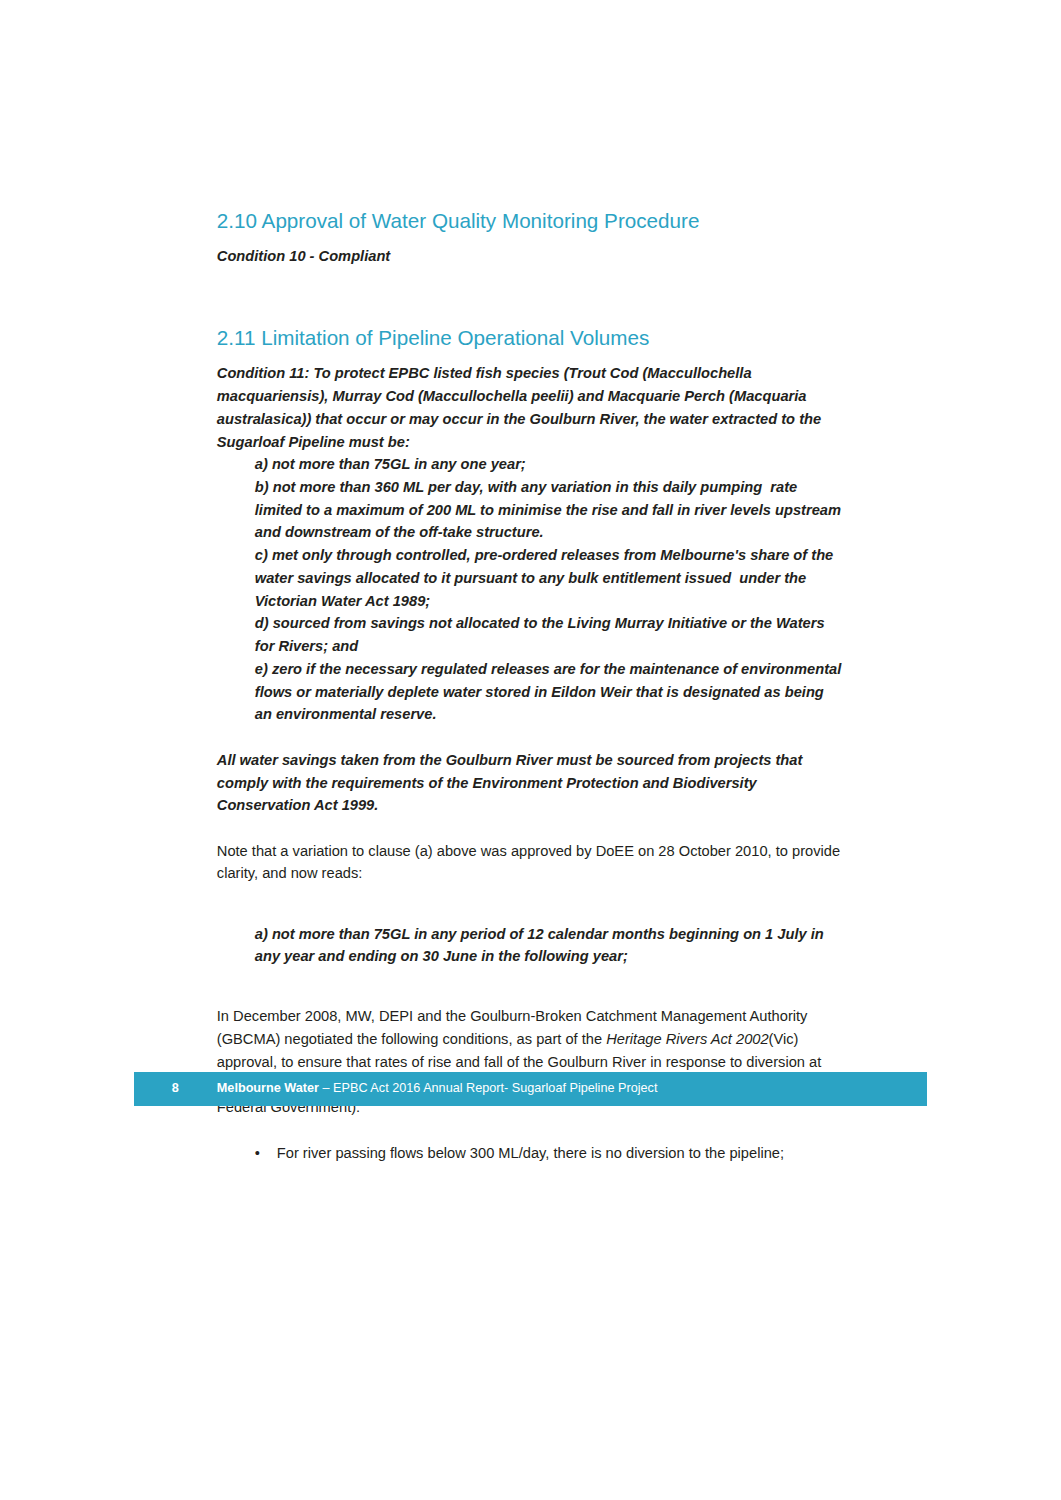2.10 Approval of Water Quality Monitoring Procedure
Condition 10 - Compliant
2.11 Limitation of Pipeline Operational Volumes
Condition 11: To protect EPBC listed fish species (Trout Cod (Maccullochella macquariensis), Murray Cod (Maccullochella peelii) and Macquarie Perch (Macquaria australasica)) that occur or may occur in the Goulburn River, the water extracted to the Sugarloaf Pipeline must be:
a) not more than 75GL in any one year;
b) not more than 360 ML per day, with any variation in this daily pumping rate limited to a maximum of 200 ML to minimise the rise and fall in river levels upstream and downstream of the off-take structure.
c) met only through controlled, pre-ordered releases from Melbourne's share of the water savings allocated to it pursuant to any bulk entitlement issued under the Victorian Water Act 1989;
d) sourced from savings not allocated to the Living Murray Initiative or the Waters for Rivers; and
e) zero if the necessary regulated releases are for the maintenance of environmental flows or materially deplete water stored in Eildon Weir that is designated as being an environmental reserve.
All water savings taken from the Goulburn River must be sourced from projects that comply with the requirements of the Environment Protection and Biodiversity Conservation Act 1999.
Note that a variation to clause (a) above was approved by DoEE on 28 October 2010, to provide clarity, and now reads:
a) not more than 75GL in any period of 12 calendar months beginning on 1 July in any year and ending on 30 June in the following year;
In December 2008, MW, DEPI and the Goulburn-Broken Catchment Management Authority (GBCMA) negotiated the following conditions, as part of the Heritage Rivers Act 2002(Vic) approval, to ensure that rates of rise and fall of the Goulburn River in response to diversion at the Sugarloaf Pipeline Intake are managed to within acceptable levels (as specified by State and Federal Government):
For river passing flows below 300 ML/day, there is no diversion to the pipeline;
8
Melbourne Water – EPBC Act 2016 Annual Report- Sugarloaf Pipeline Project